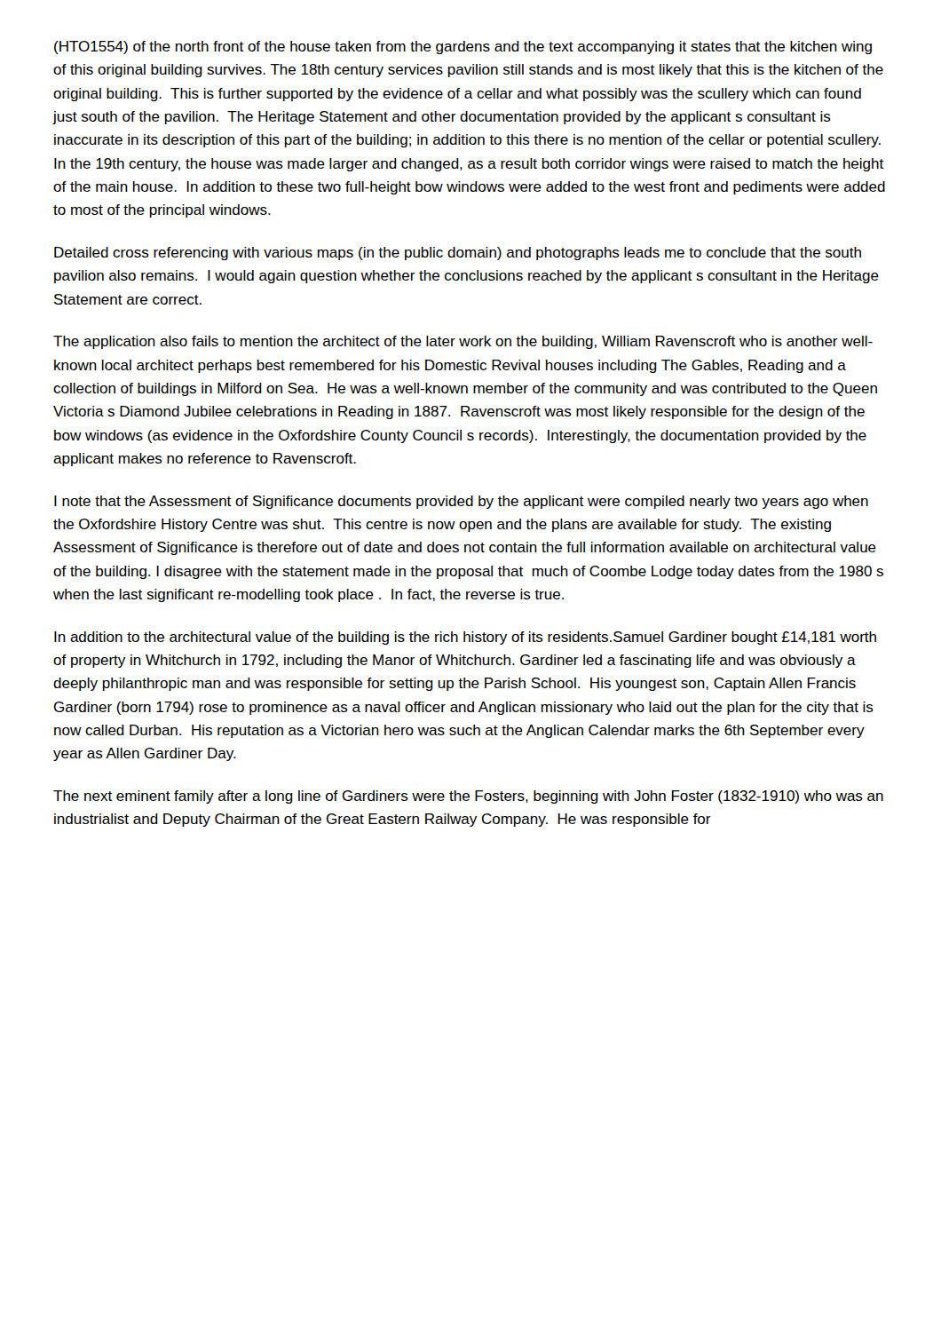(HTO1554) of the north front of the house taken from the gardens and the text accompanying it states that the kitchen wing of this original building survives. The 18th century services pavilion still stands and is most likely that this is the kitchen of the original building. This is further supported by the evidence of a cellar and what possibly was the scullery which can found just south of the pavilion. The Heritage Statement and other documentation provided by the applicant s consultant is inaccurate in its description of this part of the building; in addition to this there is no mention of the cellar or potential scullery.
In the 19th century, the house was made larger and changed, as a result both corridor wings were raised to match the height of the main house. In addition to these two full-height bow windows were added to the west front and pediments were added to most of the principal windows.
Detailed cross referencing with various maps (in the public domain) and photographs leads me to conclude that the south pavilion also remains. I would again question whether the conclusions reached by the applicant s consultant in the Heritage Statement are correct.
The application also fails to mention the architect of the later work on the building, William Ravenscroft who is another well-known local architect perhaps best remembered for his Domestic Revival houses including The Gables, Reading and a collection of buildings in Milford on Sea. He was a well-known member of the community and was contributed to the Queen Victoria s Diamond Jubilee celebrations in Reading in 1887. Ravenscroft was most likely responsible for the design of the bow windows (as evidence in the Oxfordshire County Council s records). Interestingly, the documentation provided by the applicant makes no reference to Ravenscroft.
I note that the Assessment of Significance documents provided by the applicant were compiled nearly two years ago when the Oxfordshire History Centre was shut. This centre is now open and the plans are available for study. The existing Assessment of Significance is therefore out of date and does not contain the full information available on architectural value of the building. I disagree with the statement made in the proposal that much of Coombe Lodge today dates from the 1980 s when the last significant re-modelling took place . In fact, the reverse is true.
In addition to the architectural value of the building is the rich history of its residents.Samuel Gardiner bought £14,181 worth of property in Whitchurch in 1792, including the Manor of Whitchurch. Gardiner led a fascinating life and was obviously a deeply philanthropic man and was responsible for setting up the Parish School. His youngest son, Captain Allen Francis Gardiner (born 1794) rose to prominence as a naval officer and Anglican missionary who laid out the plan for the city that is now called Durban. His reputation as a Victorian hero was such at the Anglican Calendar marks the 6th September every year as Allen Gardiner Day.
The next eminent family after a long line of Gardiners were the Fosters, beginning with John Foster (1832-1910) who was an industrialist and Deputy Chairman of the Great Eastern Railway Company. He was responsible for